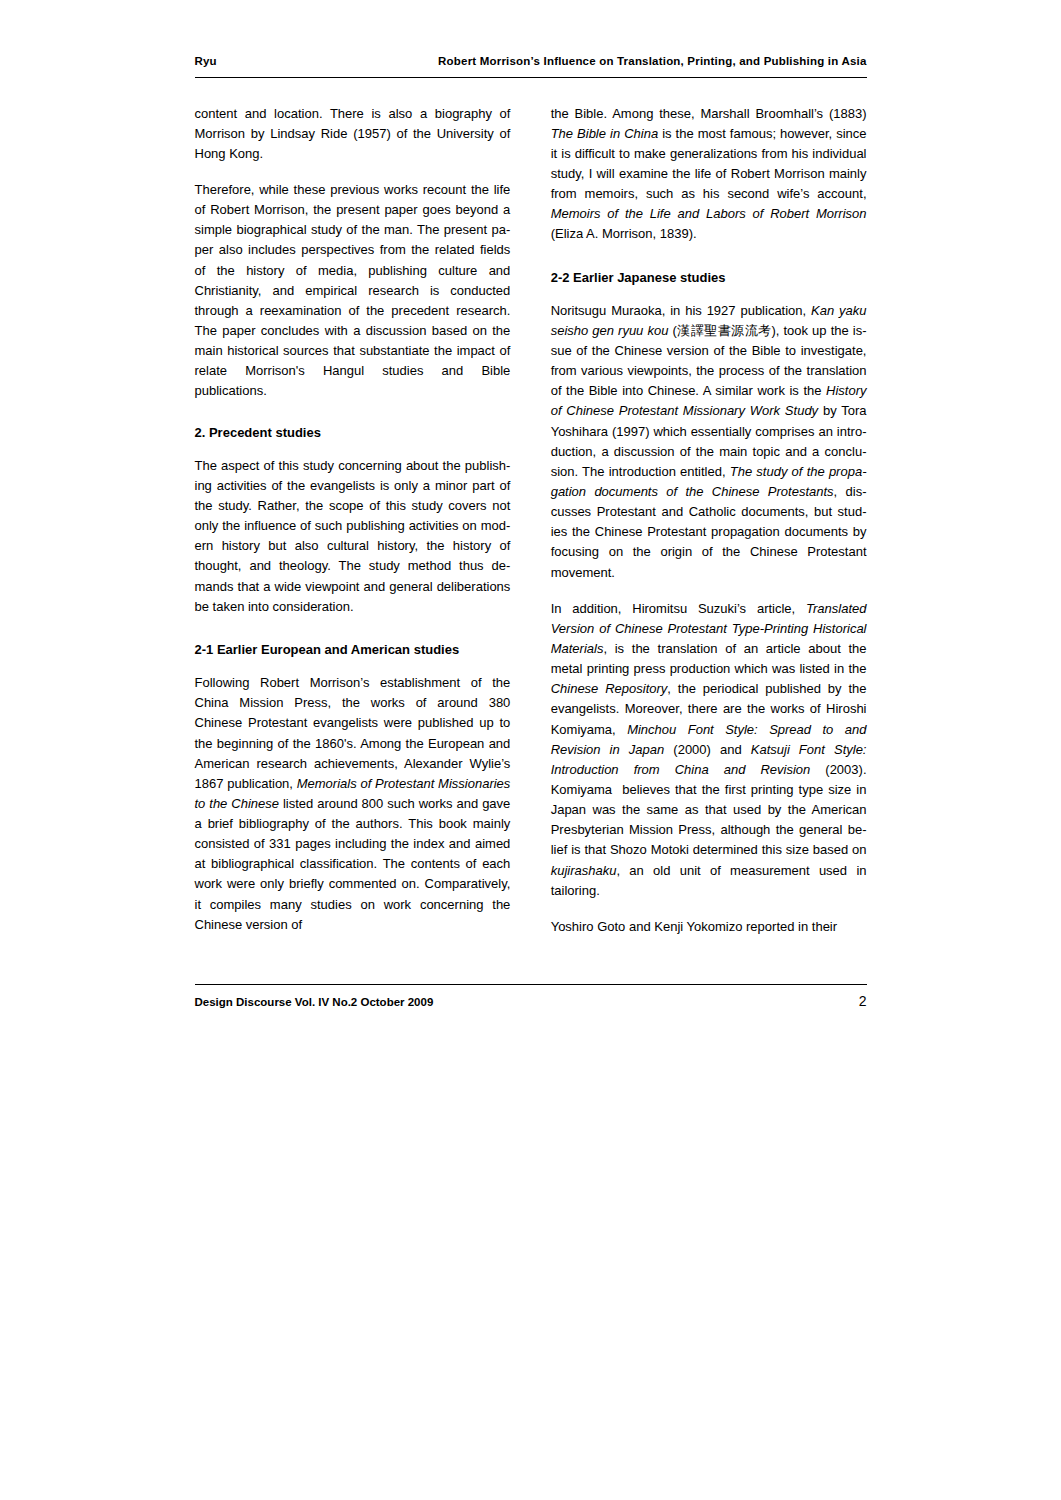Ryu
Robert Morrison’s Influence on Translation, Printing, and Publishing in Asia
content and location. There is also a biography of Morrison by Lindsay Ride (1957) of the University of Hong Kong.
Therefore, while these previous works recount the life of Robert Morrison, the present paper goes beyond a simple biographical study of the man. The present paper also includes perspectives from the related fields of the history of media, publishing culture and Christianity, and empirical research is conducted through a reexamination of the precedent research. The paper concludes with a discussion based on the main historical sources that substantiate the impact of relate Morrison's Hangul studies and Bible publications.
2. Precedent studies
The aspect of this study concerning about the publishing activities of the evangelists is only a minor part of the study. Rather, the scope of this study covers not only the influence of such publishing activities on modern history but also cultural history, the history of thought, and theology. The study method thus demands that a wide viewpoint and general deliberations be taken into consideration.
2-1 Earlier European and American studies
Following Robert Morrison’s establishment of the China Mission Press, the works of around 380 Chinese Protestant evangelists were published up to the beginning of the 1860's. Among the European and American research achievements, Alexander Wylie’s 1867 publication, Memorials of Protestant Missionaries to the Chinese listed around 800 such works and gave a brief bibliography of the authors. This book mainly consisted of 331 pages including the index and aimed at bibliographical classification. The contents of each work were only briefly commented on. Comparatively, it compiles many studies on work concerning the Chinese version of
the Bible. Among these, Marshall Broomhall’s (1883) The Bible in China is the most famous; however, since it is difficult to make generalizations from his individual study, I will examine the life of Robert Morrison mainly from memoirs, such as his second wife’s account, Memoirs of the Life and Labors of Robert Morrison (Eliza A. Morrison, 1839).
2-2 Earlier Japanese studies
Noritsugu Muraoka, in his 1927 publication, Kan yaku seisho gen ryuu kou (漢譯聖書源流考), took up the issue of the Chinese version of the Bible to investigate, from various viewpoints, the process of the translation of the Bible into Chinese. A similar work is the History of Chinese Protestant Missionary Work Study by Tora Yoshihara (1997) which essentially comprises an introduction, a discussion of the main topic and a conclusion. The introduction entitled, The study of the propagation documents of the Chinese Protestants, discusses Protestant and Catholic documents, but studies the Chinese Protestant propagation documents by focusing on the origin of the Chinese Protestant movement.
In addition, Hiromitsu Suzuki’s article, Translated Version of Chinese Protestant Type-Printing Historical Materials, is the translation of an article about the metal printing press production which was listed in the Chinese Repository, the periodical published by the evangelists. Moreover, there are the works of Hiroshi Komiyama, Minchou Font Style: Spread to and Revision in Japan (2000) and Katsuji Font Style: Introduction from China and Revision (2003). Komiyama believes that the first printing type size in Japan was the same as that used by the American Presbyterian Mission Press, although the general belief is that Shozo Motoki determined this size based on kujirashaku, an old unit of measurement used in tailoring.
Yoshiro Goto and Kenji Yokomizo reported in their
Design Discourse Vol. IV No.2 October 2009
2